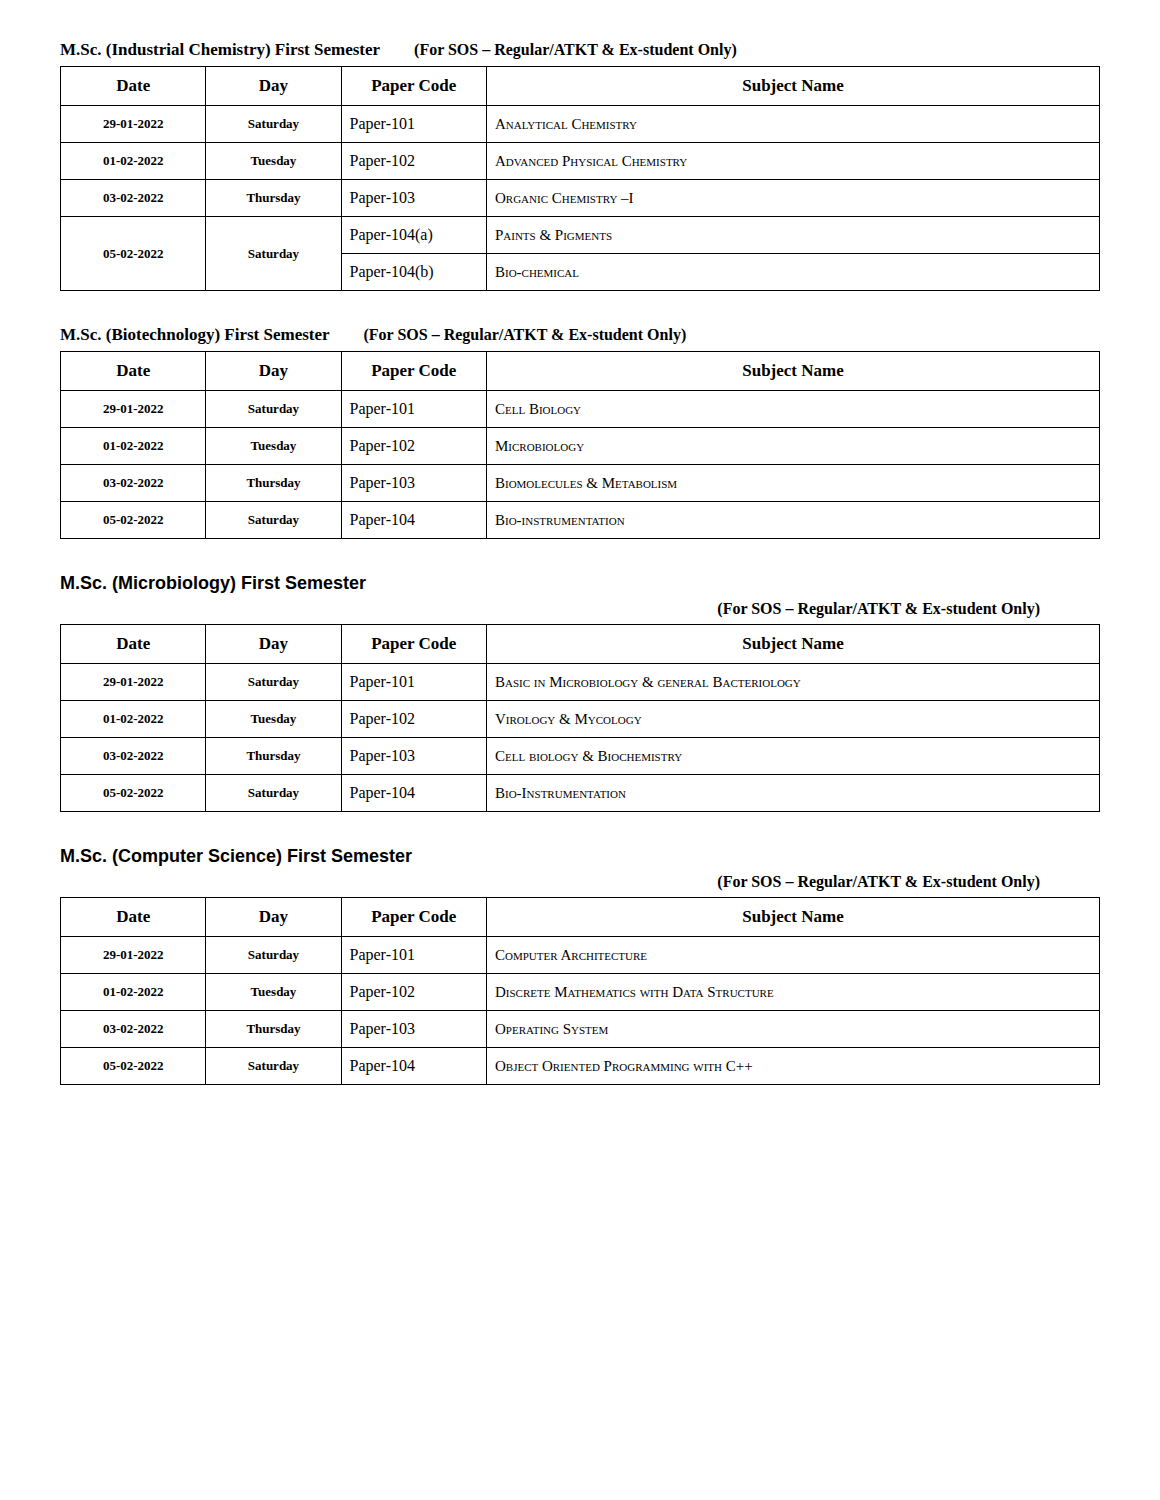M.Sc. (Industrial Chemistry) First Semester (For SOS – Regular/ATKT & Ex-student Only)
| Date | Day | Paper Code | Subject Name |
| --- | --- | --- | --- |
| 29-01-2022 | Saturday | Paper-101 | Analytical Chemistry |
| 01-02-2022 | Tuesday | Paper-102 | Advanced Physical Chemistry |
| 03-02-2022 | Thursday | Paper-103 | Organic Chemistry –I |
| 05-02-2022 | Saturday | Paper-104(a) | Paints & Pigments |
| Paper-104(b) | Bio-chemical |
M.Sc. (Biotechnology) First Semester (For SOS – Regular/ATKT & Ex-student Only)
| Date | Day | Paper Code | Subject Name |
| --- | --- | --- | --- |
| 29-01-2022 | Saturday | Paper-101 | Cell Biology |
| 01-02-2022 | Tuesday | Paper-102 | Microbiology |
| 03-02-2022 | Thursday | Paper-103 | Biomolecules & Metabolism |
| 05-02-2022 | Saturday | Paper-104 | Bio-instrumentation |
M.Sc. (Microbiology) First Semester
(For SOS – Regular/ATKT & Ex-student Only)
| Date | Day | Paper Code | Subject Name |
| --- | --- | --- | --- |
| 29-01-2022 | Saturday | Paper-101 | Basic in Microbiology & general Bacteriology |
| 01-02-2022 | Tuesday | Paper-102 | Virology & Mycology |
| 03-02-2022 | Thursday | Paper-103 | Cell biology & Biochemistry |
| 05-02-2022 | Saturday | Paper-104 | Bio-Instrumentation |
M.Sc. (Computer Science) First Semester
(For SOS – Regular/ATKT & Ex-student Only)
| Date | Day | Paper Code | Subject Name |
| --- | --- | --- | --- |
| 29-01-2022 | Saturday | Paper-101 | Computer Architecture |
| 01-02-2022 | Tuesday | Paper-102 | Discrete Mathematics with Data Structure |
| 03-02-2022 | Thursday | Paper-103 | Operating System |
| 05-02-2022 | Saturday | Paper-104 | Object Oriented Programming with C++ |